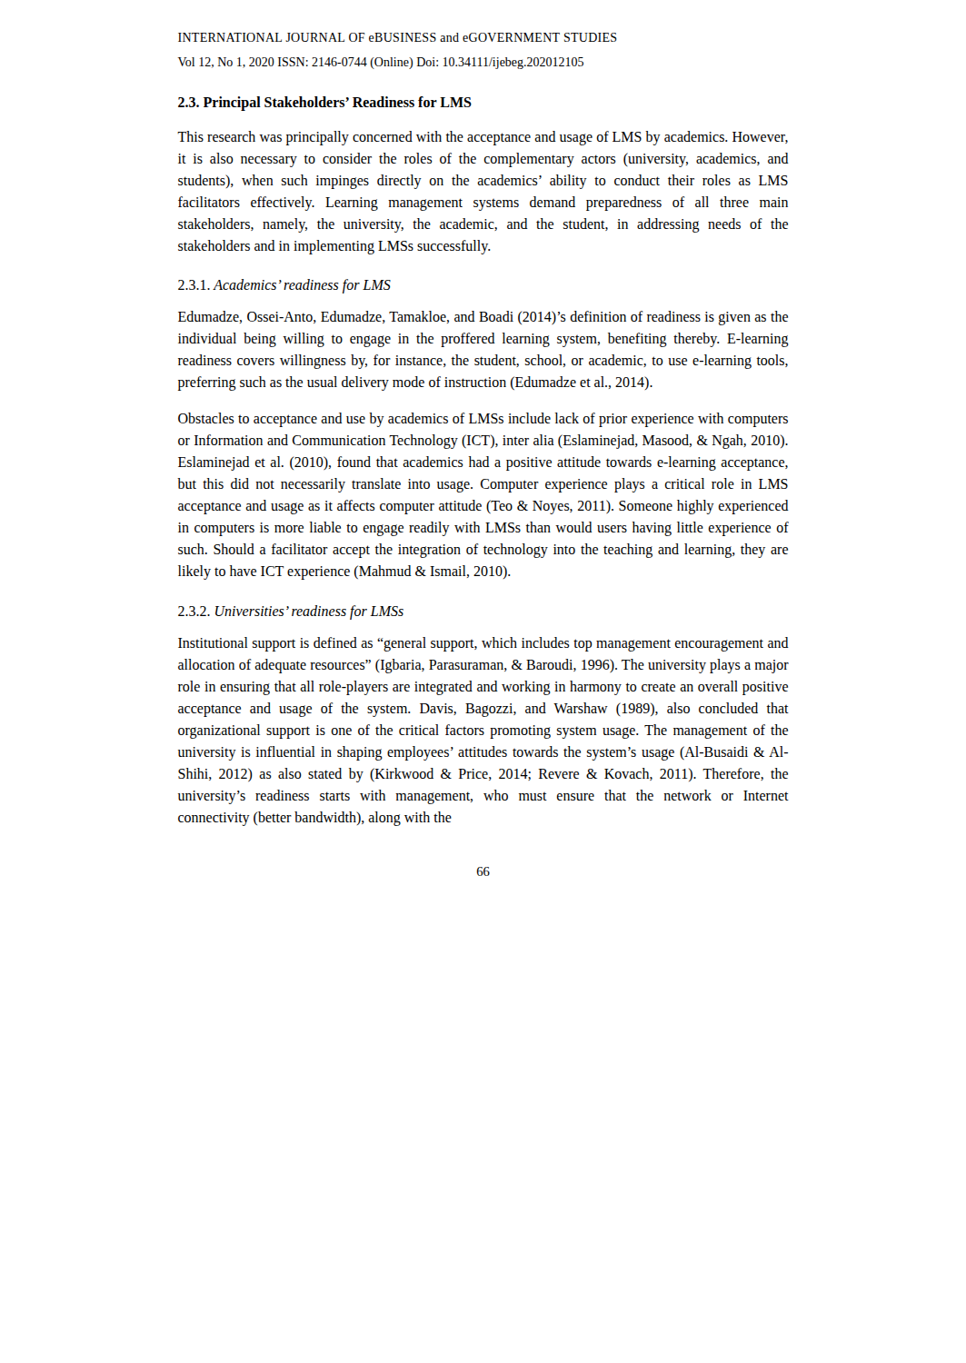INTERNATIONAL JOURNAL OF eBUSINESS and eGOVERNMENT STUDIES
Vol 12, No 1, 2020 ISSN: 2146-0744 (Online) Doi: 10.34111/ijebeg.202012105
2.3. Principal Stakeholders’ Readiness for LMS
This research was principally concerned with the acceptance and usage of LMS by academics. However, it is also necessary to consider the roles of the complementary actors (university, academics, and students), when such impinges directly on the academics’ ability to conduct their roles as LMS facilitators effectively. Learning management systems demand preparedness of all three main stakeholders, namely, the university, the academic, and the student, in addressing needs of the stakeholders and in implementing LMSs successfully.
2.3.1. Academics’ readiness for LMS
Edumadze, Ossei-Anto, Edumadze, Tamakloe, and Boadi (2014)’s definition of readiness is given as the individual being willing to engage in the proffered learning system, benefiting thereby. E-learning readiness covers willingness by, for instance, the student, school, or academic, to use e-learning tools, preferring such as the usual delivery mode of instruction (Edumadze et al., 2014).
Obstacles to acceptance and use by academics of LMSs include lack of prior experience with computers or Information and Communication Technology (ICT), inter alia (Eslaminejad, Masood, & Ngah, 2010). Eslaminejad et al. (2010), found that academics had a positive attitude towards e-learning acceptance, but this did not necessarily translate into usage. Computer experience plays a critical role in LMS acceptance and usage as it affects computer attitude (Teo & Noyes, 2011). Someone highly experienced in computers is more liable to engage readily with LMSs than would users having little experience of such. Should a facilitator accept the integration of technology into the teaching and learning, they are likely to have ICT experience (Mahmud & Ismail, 2010).
2.3.2. Universities’ readiness for LMSs
Institutional support is defined as “general support, which includes top management encouragement and allocation of adequate resources” (Igbaria, Parasuraman, & Baroudi, 1996). The university plays a major role in ensuring that all role-players are integrated and working in harmony to create an overall positive acceptance and usage of the system. Davis, Bagozzi, and Warshaw (1989), also concluded that organizational support is one of the critical factors promoting system usage. The management of the university is influential in shaping employees’ attitudes towards the system’s usage (Al-Busaidi & Al-Shihi, 2012) as also stated by (Kirkwood & Price, 2014; Revere & Kovach, 2011). Therefore, the university’s readiness starts with management, who must ensure that the network or Internet connectivity (better bandwidth), along with the
66